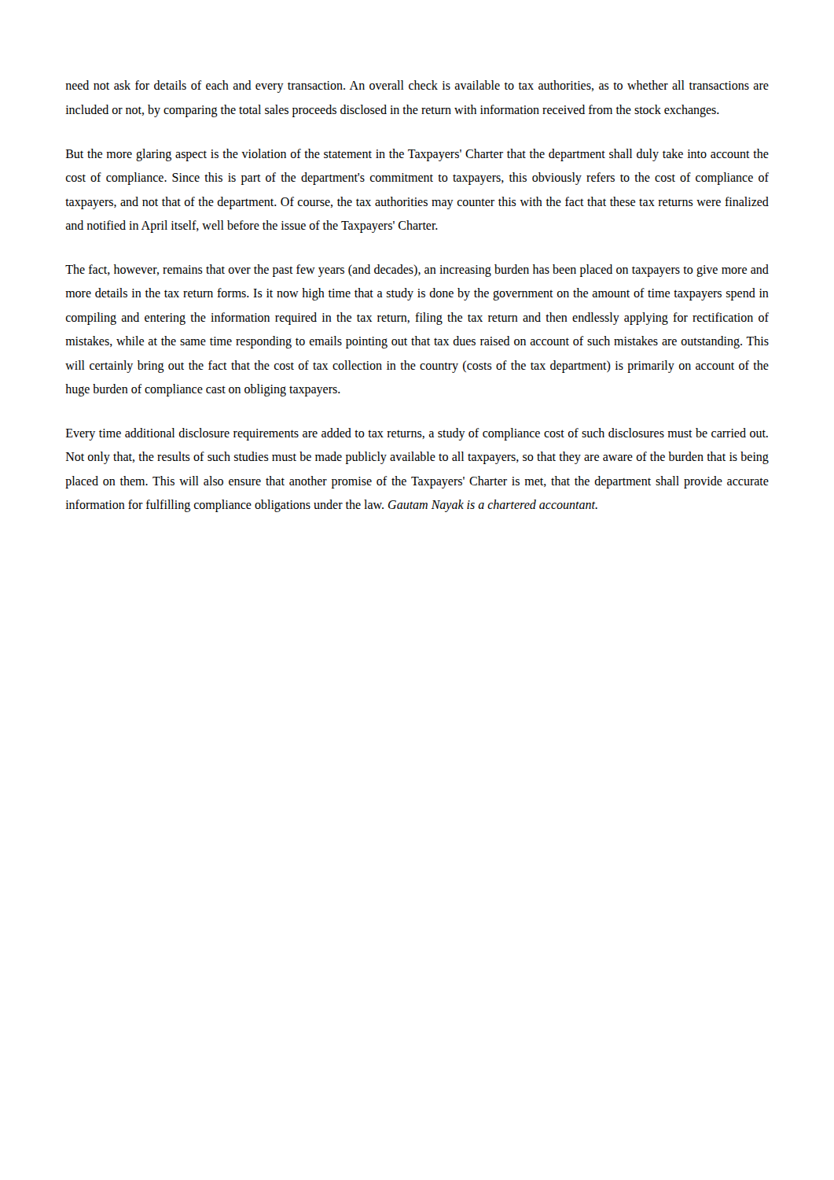need not ask for details of each and every transaction. An overall check is available to tax authorities, as to whether all transactions are included or not, by comparing the total sales proceeds disclosed in the return with information received from the stock exchanges.
But the more glaring aspect is the violation of the statement in the Taxpayers' Charter that the department shall duly take into account the cost of compliance. Since this is part of the department's commitment to taxpayers, this obviously refers to the cost of compliance of taxpayers, and not that of the department. Of course, the tax authorities may counter this with the fact that these tax returns were finalized and notified in April itself, well before the issue of the Taxpayers' Charter.
The fact, however, remains that over the past few years (and decades), an increasing burden has been placed on taxpayers to give more and more details in the tax return forms. Is it now high time that a study is done by the government on the amount of time taxpayers spend in compiling and entering the information required in the tax return, filing the tax return and then endlessly applying for rectification of mistakes, while at the same time responding to emails pointing out that tax dues raised on account of such mistakes are outstanding. This will certainly bring out the fact that the cost of tax collection in the country (costs of the tax department) is primarily on account of the huge burden of compliance cast on obliging taxpayers.
Every time additional disclosure requirements are added to tax returns, a study of compliance cost of such disclosures must be carried out. Not only that, the results of such studies must be made publicly available to all taxpayers, so that they are aware of the burden that is being placed on them. This will also ensure that another promise of the Taxpayers' Charter is met, that the department shall provide accurate information for fulfilling compliance obligations under the law. Gautam Nayak is a chartered accountant.